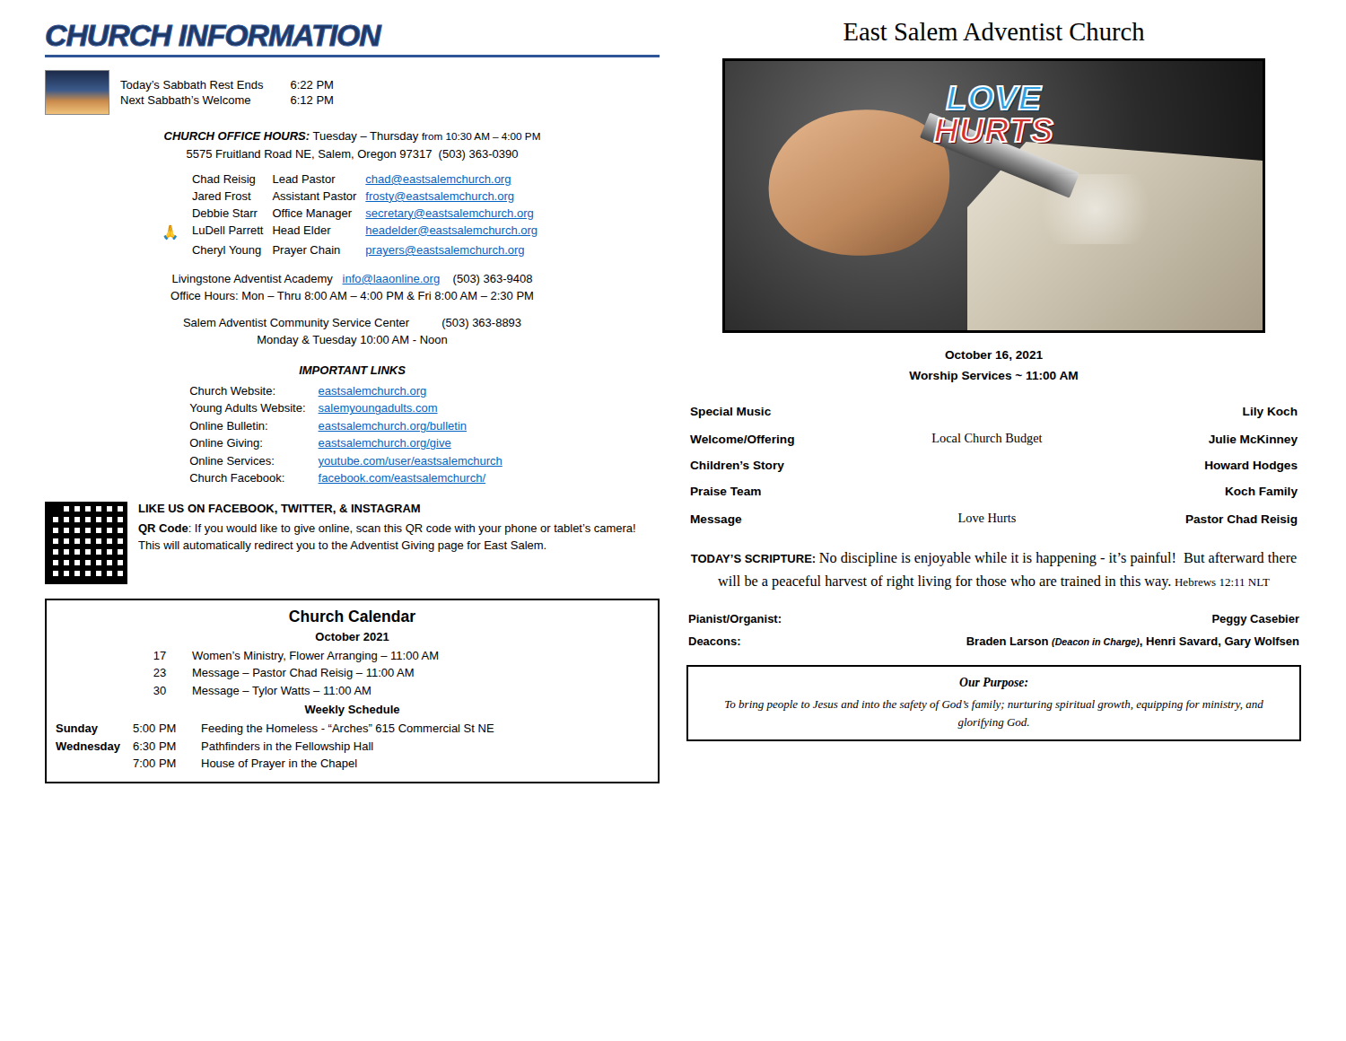CHURCH INFORMATION
| Today’s Sabbath Rest Ends | 6:22 PM |
| Next Sabbath’s Welcome | 6:12 PM |
CHURCH OFFICE HOURS: Tuesday – Thursday from 10:30 AM – 4:00 PM
5575 Fruitland Road NE, Salem, Oregon 97317 (503) 363-0390
| | Chad Reisig | Lead Pastor | chad@eastsalemchurch.org |
| | Jared Frost | Assistant Pastor | frosty@eastsalemchurch.org |
| | Debbie Starr | Office Manager | secretary@eastsalemchurch.org |
| 🙏 | LuDell Parrett | Head Elder | headelder@eastsalemchurch.org |
| | Cheryl Young | Prayer Chain | prayers@eastsalemchurch.org |
Livingstone Adventist Academy info@laaonline.org (503) 363-9408
Office Hours: Mon – Thru 8:00 AM – 4:00 PM & Fri 8:00 AM – 2:30 PM
Salem Adventist Community Service Center (503) 363-8893
Monday & Tuesday 10:00 AM - Noon
IMPORTANT LINKS
| Church Website: | eastsalemchurch.org |
| Young Adults Website: | salemyoungadults.com |
| Online Bulletin: | eastsalemchurch.org/bulletin |
| Online Giving: | eastsalemchurch.org/give |
| Online Services: | youtube.com/user/eastsalemchurch |
| Church Facebook: | facebook.com/eastsalemchurch/ |
LIKE US ON FACEBOOK, TWITTER, & INSTAGRAM
QR Code: If you would like to give online, scan this QR code with your phone or tablet’s camera! This will automatically redirect you to the Adventist Giving page for East Salem.
Church Calendar
October 2021
| | 17 | Women’s Ministry, Flower Arranging – 11:00 AM |
| | 23 | Message – Pastor Chad Reisig – 11:00 AM |
| | 30 | Message – Tylor Watts – 11:00 AM |
Weekly Schedule
| Sunday | 5:00 PM | Feeding the Homeless - “Arches” 615 Commercial St NE |
| Wednesday | 6:30 PM | Pathfinders in the Fellowship Hall |
| | 7:00 PM | House of Prayer in the Chapel |
East Salem Adventist Church
LOVE HURTS
October 16, 2021
Worship Services ~ 11:00 AM
| Special Music | | Lily Koch |
| Welcome/Offering | Local Church Budget | Julie McKinney |
| Children’s Story | | Howard Hodges |
| Praise Team | | Koch Family |
| Message | Love Hurts | Pastor Chad Reisig |
TODAY’S SCRIPTURE: No discipline is enjoyable while it is happening - it’s painful! But afterward there will be a peaceful harvest of right living for those who are trained in this way. Hebrews 12:11 NLT
| Pianist/Organist: | Peggy Casebier |
| Deacons: | Braden Larson (Deacon in Charge) , Henri Savard, Gary Wolfsen |
Our Purpose:
To bring people to Jesus and into the safety of God’s family; nurturing spiritual growth, equipping for ministry, and glorifying God.